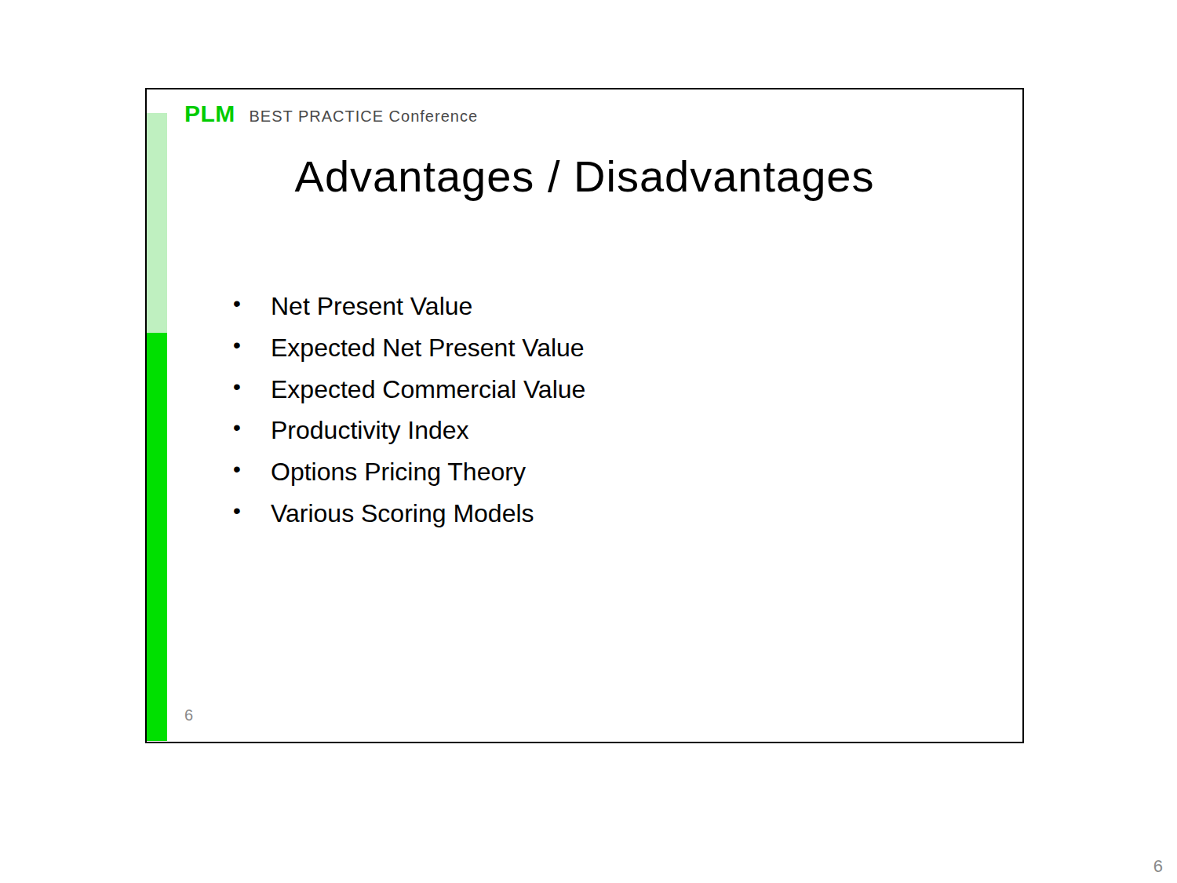PLM BEST PRACTICE Conference
Advantages / Disadvantages
Net Present Value
Expected Net Present Value
Expected Commercial Value
Productivity Index
Options Pricing Theory
Various Scoring Models
6
6